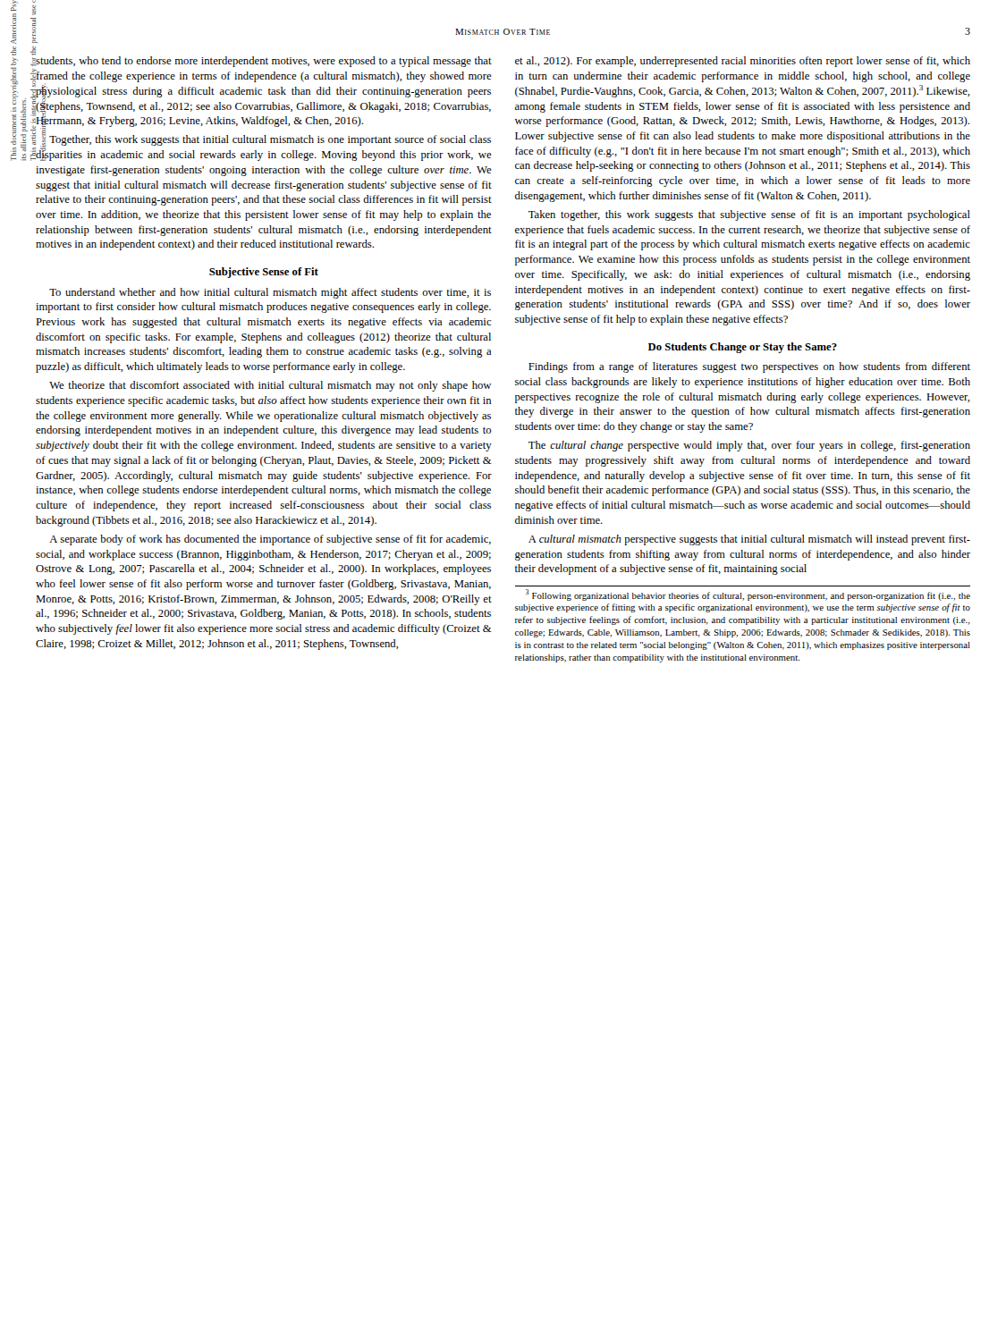This document is copyrighted by the American Psychological Association or one of its allied publishers.
This article is intended solely for the personal use of the individual user and is not to be disseminated broadly.
Mismatch Over Time 3
students, who tend to endorse more interdependent motives, were exposed to a typical message that framed the college experience in terms of independence (a cultural mismatch), they showed more physiological stress during a difficult academic task than did their continuing-generation peers (Stephens, Townsend, et al., 2012; see also Covarrubias, Gallimore, & Okagaki, 2018; Covarrubias, Herrmann, & Fryberg, 2016; Levine, Atkins, Waldfogel, & Chen, 2016).
Together, this work suggests that initial cultural mismatch is one important source of social class disparities in academic and social rewards early in college. Moving beyond this prior work, we investigate first-generation students' ongoing interaction with the college culture over time. We suggest that initial cultural mismatch will decrease first-generation students' subjective sense of fit relative to their continuing-generation peers', and that these social class differences in fit will persist over time. In addition, we theorize that this persistent lower sense of fit may help to explain the relationship between first-generation students' cultural mismatch (i.e., endorsing interdependent motives in an independent context) and their reduced institutional rewards.
Subjective Sense of Fit
To understand whether and how initial cultural mismatch might affect students over time, it is important to first consider how cultural mismatch produces negative consequences early in college. Previous work has suggested that cultural mismatch exerts its negative effects via academic discomfort on specific tasks. For example, Stephens and colleagues (2012) theorize that cultural mismatch increases students' discomfort, leading them to construe academic tasks (e.g., solving a puzzle) as difficult, which ultimately leads to worse performance early in college.
We theorize that discomfort associated with initial cultural mismatch may not only shape how students experience specific academic tasks, but also affect how students experience their own fit in the college environment more generally. While we operationalize cultural mismatch objectively as endorsing interdependent motives in an independent culture, this divergence may lead students to subjectively doubt their fit with the college environment. Indeed, students are sensitive to a variety of cues that may signal a lack of fit or belonging (Cheryan, Plaut, Davies, & Steele, 2009; Pickett & Gardner, 2005). Accordingly, cultural mismatch may guide students' subjective experience. For instance, when college students endorse interdependent cultural norms, which mismatch the college culture of independence, they report increased self-consciousness about their social class background (Tibbets et al., 2016, 2018; see also Harackiewicz et al., 2014).
A separate body of work has documented the importance of subjective sense of fit for academic, social, and workplace success (Brannon, Higginbotham, & Henderson, 2017; Cheryan et al., 2009; Ostrove & Long, 2007; Pascarella et al., 2004; Schneider et al., 2000). In workplaces, employees who feel lower sense of fit also perform worse and turnover faster (Goldberg, Srivastava, Manian, Monroe, & Potts, 2016; Kristof-Brown, Zimmerman, & Johnson, 2005; Edwards, 2008; O'Reilly et al., 1996; Schneider et al., 2000; Srivastava, Goldberg, Manian, & Potts, 2018). In schools, students who subjectively feel lower fit also experience more social stress and academic difficulty (Croizet & Claire, 1998; Croizet & Millet, 2012; Johnson et al., 2011; Stephens, Townsend,
et al., 2012). For example, underrepresented racial minorities often report lower sense of fit, which in turn can undermine their academic performance in middle school, high school, and college (Shnabel, Purdie-Vaughns, Cook, Garcia, & Cohen, 2013; Walton & Cohen, 2007, 2011).3 Likewise, among female students in STEM fields, lower sense of fit is associated with less persistence and worse performance (Good, Rattan, & Dweck, 2012; Smith, Lewis, Hawthorne, & Hodges, 2013). Lower subjective sense of fit can also lead students to make more dispositional attributions in the face of difficulty (e.g., "I don't fit in here because I'm not smart enough"; Smith et al., 2013), which can decrease help-seeking or connecting to others (Johnson et al., 2011; Stephens et al., 2014). This can create a self-reinforcing cycle over time, in which a lower sense of fit leads to more disengagement, which further diminishes sense of fit (Walton & Cohen, 2011).
Taken together, this work suggests that subjective sense of fit is an important psychological experience that fuels academic success. In the current research, we theorize that subjective sense of fit is an integral part of the process by which cultural mismatch exerts negative effects on academic performance. We examine how this process unfolds as students persist in the college environment over time. Specifically, we ask: do initial experiences of cultural mismatch (i.e., endorsing interdependent motives in an independent context) continue to exert negative effects on first-generation students' institutional rewards (GPA and SSS) over time? And if so, does lower subjective sense of fit help to explain these negative effects?
Do Students Change or Stay the Same?
Findings from a range of literatures suggest two perspectives on how students from different social class backgrounds are likely to experience institutions of higher education over time. Both perspectives recognize the role of cultural mismatch during early college experiences. However, they diverge in their answer to the question of how cultural mismatch affects first-generation students over time: do they change or stay the same?
The cultural change perspective would imply that, over four years in college, first-generation students may progressively shift away from cultural norms of interdependence and toward independence, and naturally develop a subjective sense of fit over time. In turn, this sense of fit should benefit their academic performance (GPA) and social status (SSS). Thus, in this scenario, the negative effects of initial cultural mismatch—such as worse academic and social outcomes—should diminish over time.
A cultural mismatch perspective suggests that initial cultural mismatch will instead prevent first-generation students from shifting away from cultural norms of interdependence, and also hinder their development of a subjective sense of fit, maintaining social
3 Following organizational behavior theories of cultural, person-environment, and person-organization fit (i.e., the subjective experience of fitting with a specific organizational environment), we use the term subjective sense of fit to refer to subjective feelings of comfort, inclusion, and compatibility with a particular institutional environment (i.e., college; Edwards, Cable, Williamson, Lambert, & Shipp, 2006; Edwards, 2008; Schmader & Sedikides, 2018). This is in contrast to the related term "social belonging" (Walton & Cohen, 2011), which emphasizes positive interpersonal relationships, rather than compatibility with the institutional environment.